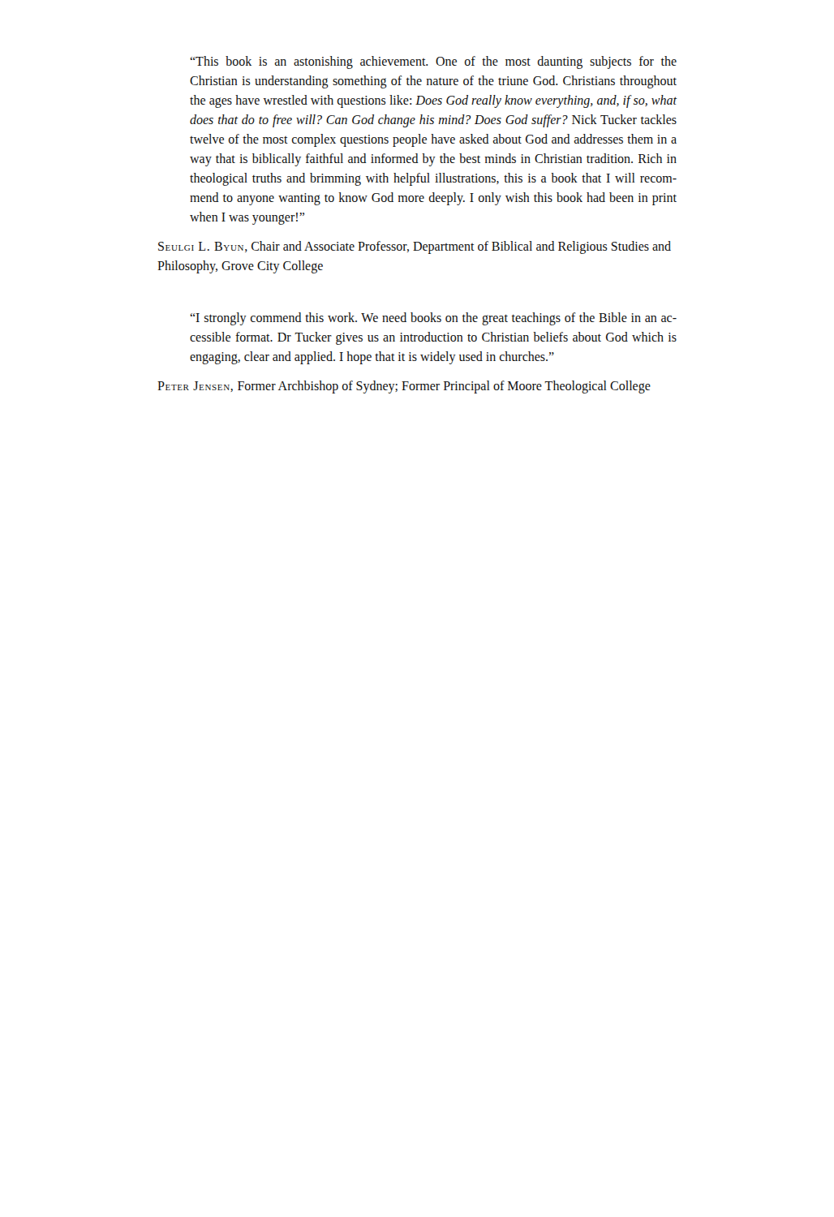“This book is an astonishing achievement. One of the most daunting subjects for the Christian is understanding something of the nature of the triune God. Christians throughout the ages have wrestled with questions like: Does God really know everything, and, if so, what does that do to free will? Can God change his mind? Does God suffer? Nick Tucker tackles twelve of the most complex questions people have asked about God and addresses them in a way that is biblically faithful and informed by the best minds in Christian tradition. Rich in theological truths and brimming with helpful illustrations, this is a book that I will recommend to anyone wanting to know God more deeply. I only wish this book had been in print when I was younger!”
Seulgi L. Byun, Chair and Associate Professor, Department of Biblical and Religious Studies and Philosophy, Grove City College
“I strongly commend this work. We need books on the great teachings of the Bible in an accessible format. Dr Tucker gives us an introduction to Christian beliefs about God which is engaging, clear and applied. I hope that it is widely used in churches.”
Peter Jensen, Former Archbishop of Sydney; Former Principal of Moore Theological College